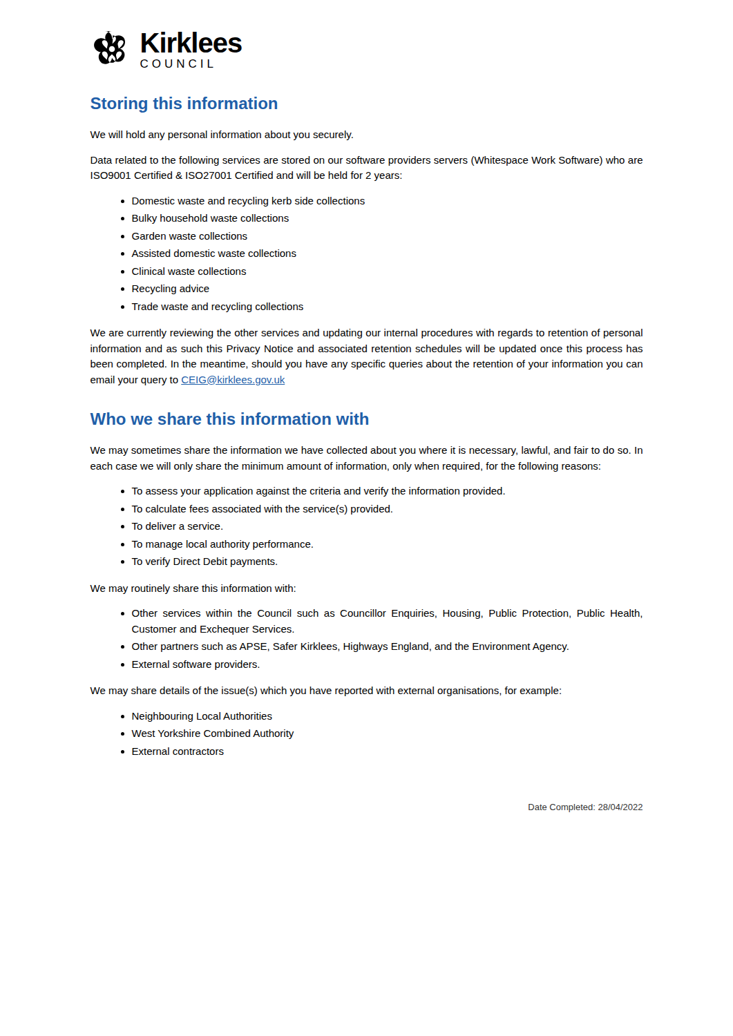Kirklees
COUNCIL
Storing this information
We will hold any personal information about you securely.
Data related to the following services are stored on our software providers servers (Whitespace Work Software) who are ISO9001 Certified & ISO27001 Certified and will be held for 2 years:
Domestic waste and recycling kerb side collections
Bulky household waste collections
Garden waste collections
Assisted domestic waste collections
Clinical waste collections
Recycling advice
Trade waste and recycling collections
We are currently reviewing the other services and updating our internal procedures with regards to retention of personal information and as such this Privacy Notice and associated retention schedules will be updated once this process has been completed. In the meantime, should you have any specific queries about the retention of your information you can email your query to CEIG@kirklees.gov.uk
Who we share this information with
We may sometimes share the information we have collected about you where it is necessary, lawful, and fair to do so. In each case we will only share the minimum amount of information, only when required, for the following reasons:
To assess your application against the criteria and verify the information provided.
To calculate fees associated with the service(s) provided.
To deliver a service.
To manage local authority performance.
To verify Direct Debit payments.
We may routinely share this information with:
Other services within the Council such as Councillor Enquiries, Housing, Public Protection, Public Health, Customer and Exchequer Services.
Other partners such as APSE, Safer Kirklees, Highways England, and the Environment Agency.
External software providers.
We may share details of the issue(s) which you have reported with external organisations, for example:
Neighbouring Local Authorities
West Yorkshire Combined Authority
External contractors
Date Completed: 28/04/2022